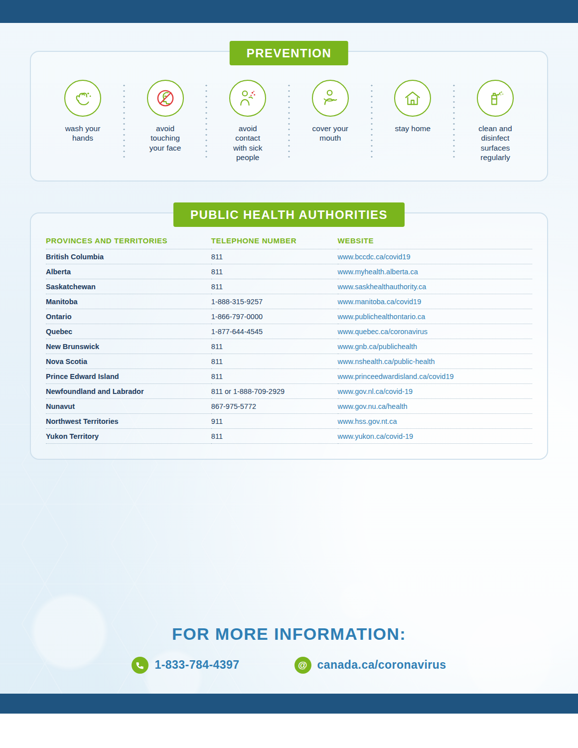PREVENTION
wash your
hands
avoid
touching
your face
avoid
contact
with sick
people
cover your
mouth
stay home
clean and
disinfect
surfaces
regularly
PUBLIC HEALTH AUTHORITIES
| PROVINCES AND TERRITORIES | TELEPHONE NUMBER | WEBSITE |
| --- | --- | --- |
| British Columbia | 811 | www.bccdc.ca/covid19 |
| Alberta | 811 | www.myhealth.alberta.ca |
| Saskatchewan | 811 | www.saskhealthauthority.ca |
| Manitoba | 1-888-315-9257 | www.manitoba.ca/covid19 |
| Ontario | 1-866-797-0000 | www.publichealthontario.ca |
| Quebec | 1-877-644-4545 | www.quebec.ca/coronavirus |
| New Brunswick | 811 | www.gnb.ca/publichealth |
| Nova Scotia | 811 | www.nshealth.ca/public-health |
| Prince Edward Island | 811 | www.princeedwardisland.ca/covid19 |
| Newfoundland and Labrador | 811 or 1-888-709-2929 | www.gov.nl.ca/covid-19 |
| Nunavut | 867-975-5772 | www.gov.nu.ca/health |
| Northwest Territories | 911 | www.hss.gov.nt.ca |
| Yukon Territory | 811 | www.yukon.ca/covid-19 |
FOR MORE INFORMATION:
1-833-784-4397
@ canada.ca/coronavirus